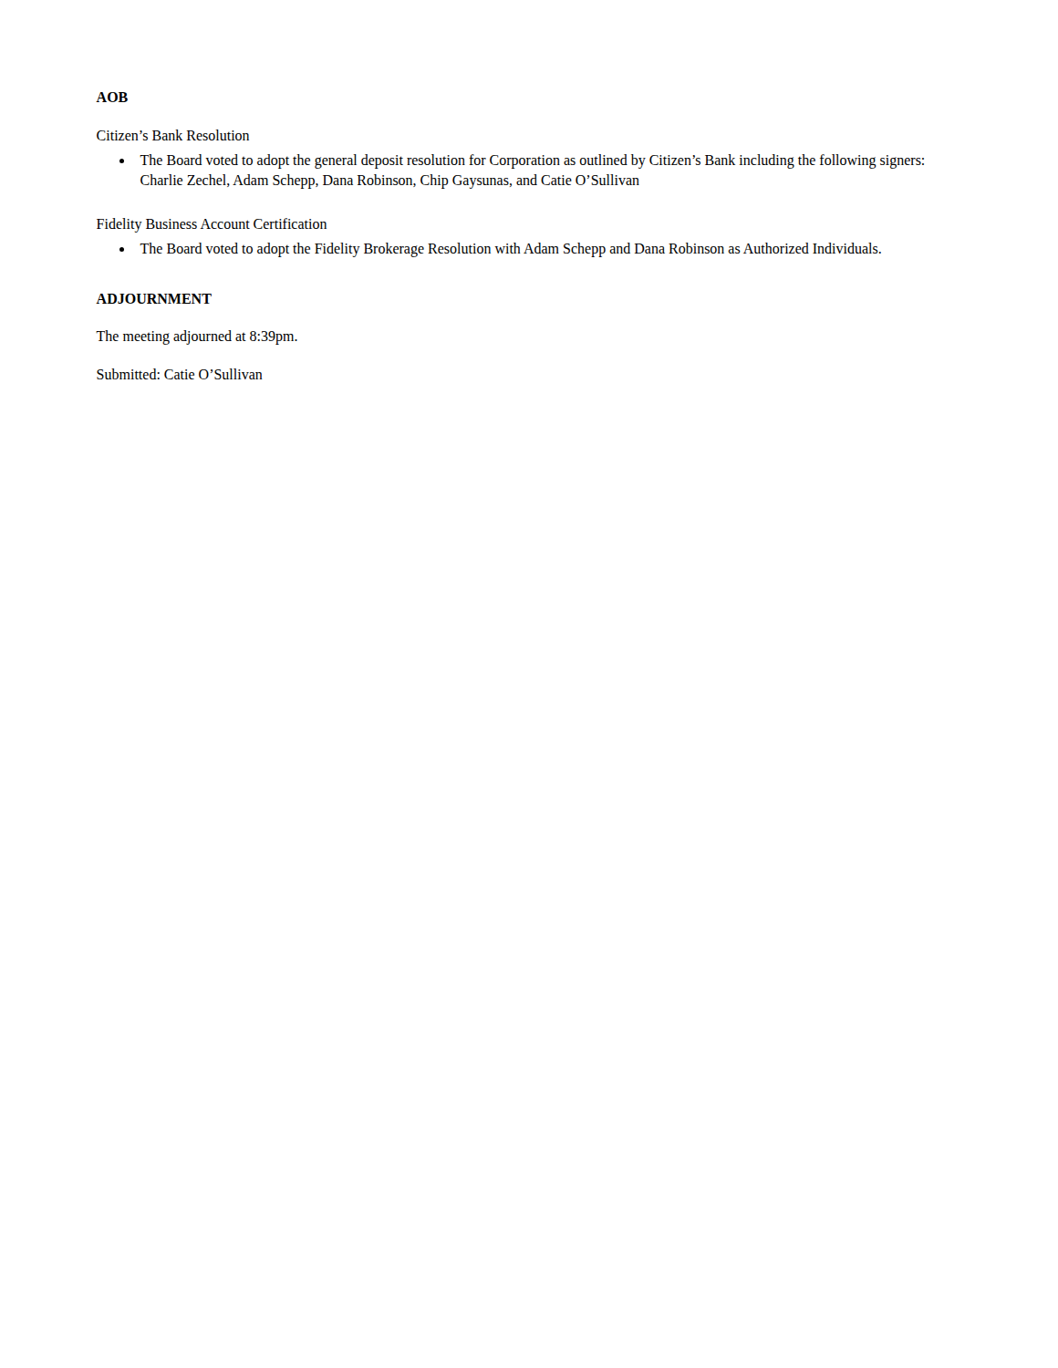AOB
Citizen’s Bank Resolution
The Board voted to adopt the general deposit resolution for Corporation as outlined by Citizen’s Bank including the following signers: Charlie Zechel, Adam Schepp, Dana Robinson, Chip Gaysunas, and Catie O’Sullivan
Fidelity Business Account Certification
The Board voted to adopt the Fidelity Brokerage Resolution with Adam Schepp and Dana Robinson as Authorized Individuals.
ADJOURNMENT
The meeting adjourned at 8:39pm.
Submitted: Catie O’Sullivan